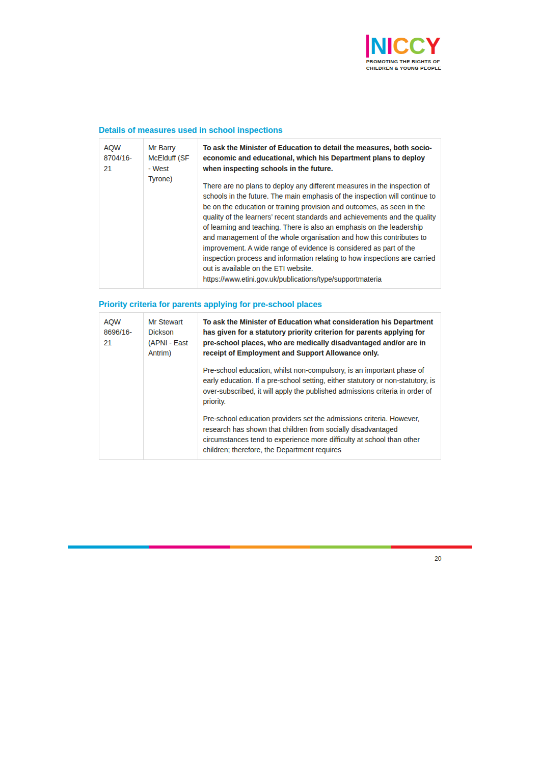NICCY
Promoting the rights of
children & young people
Details of measures used in school inspections
| AQW 8704/16-21 | Mr Barry McElduff (SF - West Tyrone) | To ask the Minister of Education to detail the measures, both socio-economic and educational, which his Department plans to deploy when inspecting schools in the future. There are no plans to deploy any different measures in the inspection of schools in the future. The main emphasis of the inspection will continue to be on the education or training provision and outcomes, as seen in the quality of the learners’ recent standards and achievements and the quality of learning and teaching. There is also an emphasis on the leadership and management of the whole organisation and how this contributes to improvement. A wide range of evidence is considered as part of the inspection process and information relating to how inspections are carried out is available on the ETI website. https://www.etini.gov.uk/publications/type/supportmateria |
Priority criteria for parents applying for pre-school places
| AQW 8696/16-21 | Mr Stewart Dickson (APNI - East Antrim) | To ask the Minister of Education what consideration his Department has given for a statutory priority criterion for parents applying for pre-school places, who are medically disadvantaged and/or are in receipt of Employment and Support Allowance only. Pre-school education, whilst non-compulsory, is an important phase of early education. If a pre-school setting, either statutory or non-statutory, is over-subscribed, it will apply the published admissions criteria in order of priority. Pre-school education providers set the admissions criteria. However, research has shown that children from socially disadvantaged circumstances tend to experience more difficulty at school than other children; therefore, the Department requires |
20